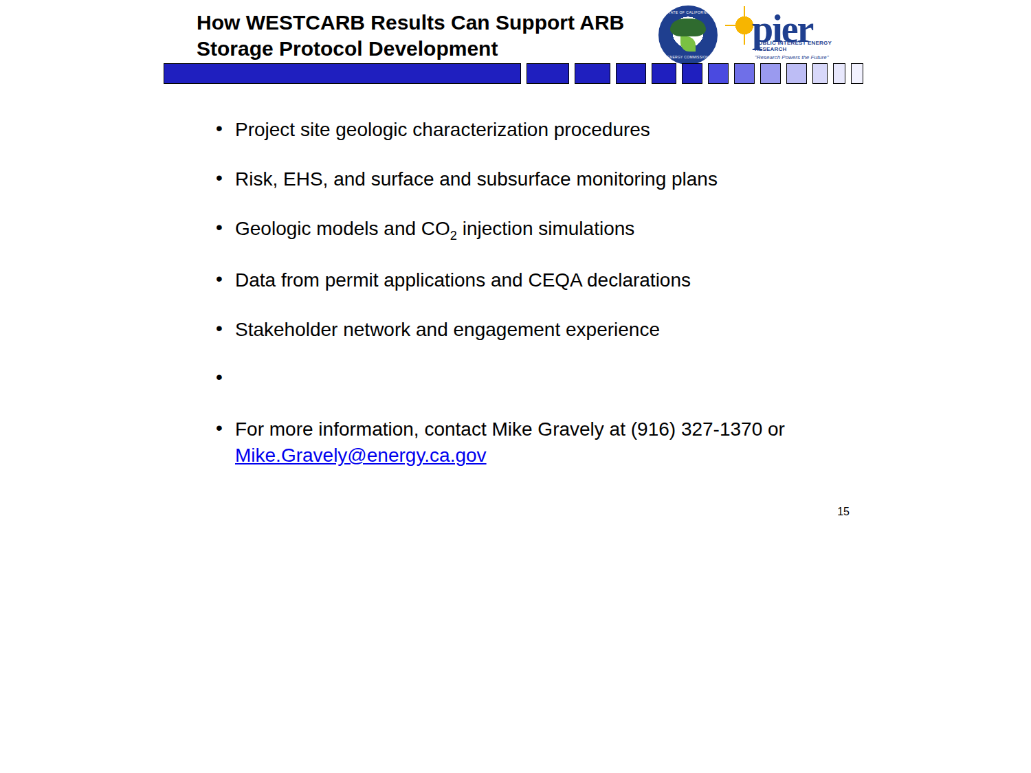How WESTCARB Results Can Support ARB
Storage Protocol Development
pier
PUBLIC INTEREST ENERGY RESEARCH
"Research Powers the Future"
Project site geologic characterization procedures
Risk, EHS, and surface and subsurface monitoring plans
Geologic models and CO2 injection simulations
Data from permit applications and CEQA declarations
Stakeholder network and engagement experience
For more information, contact Mike Gravely at (916) 327-1370 or Mike.Gravely@energy.ca.gov
15